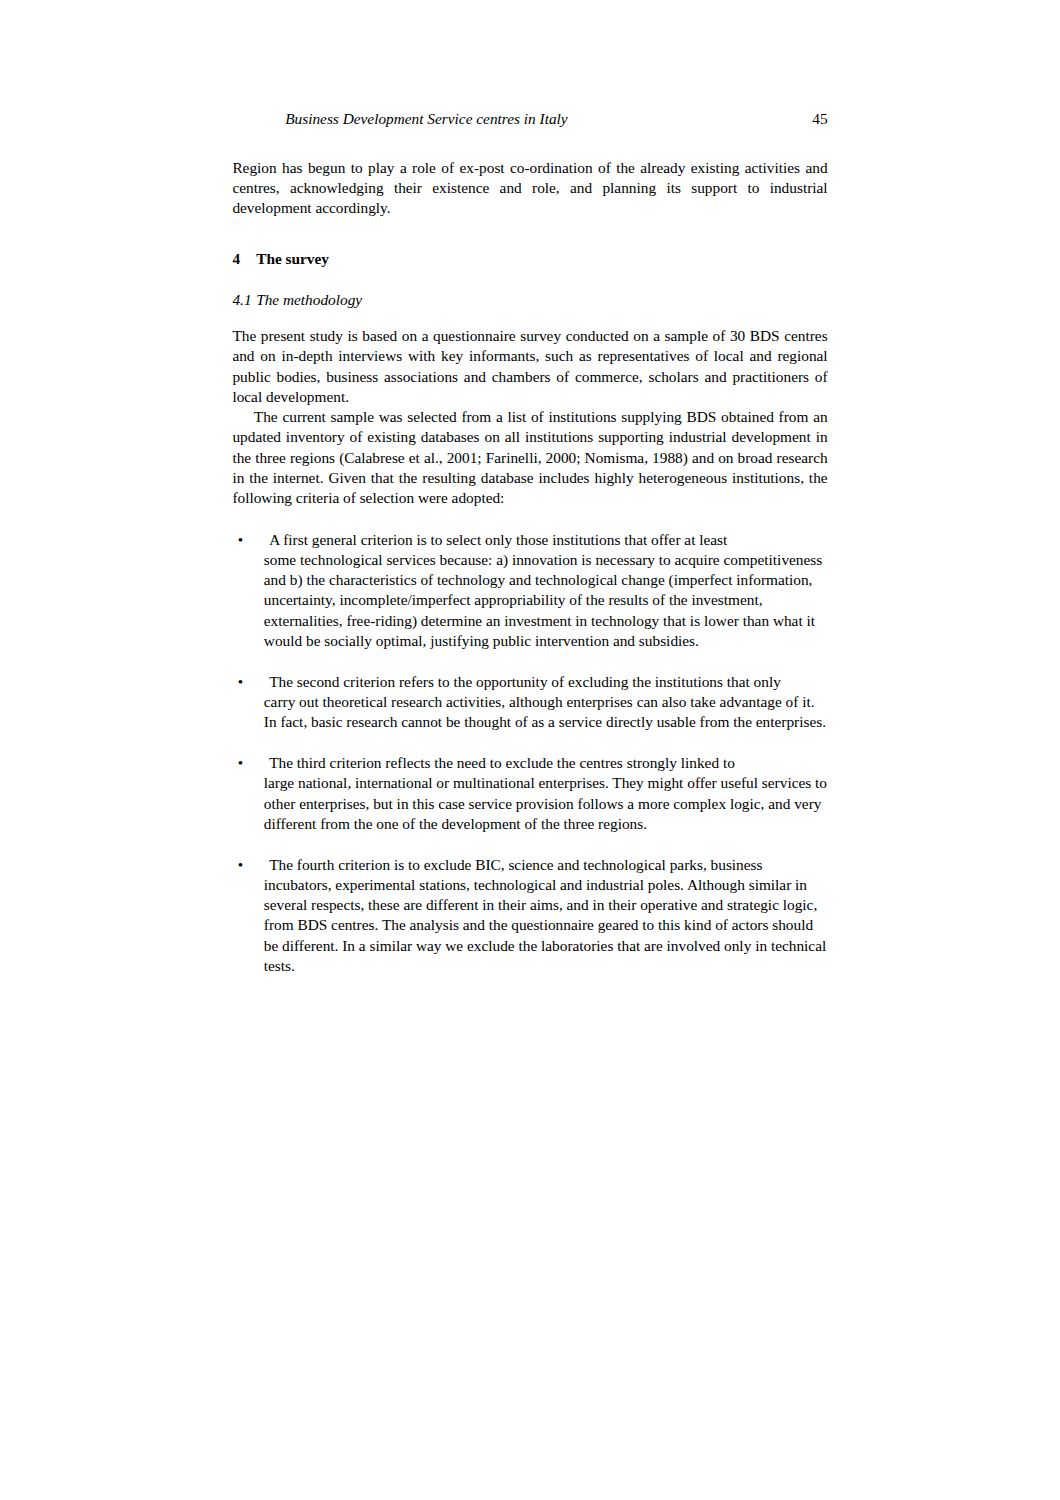Business Development Service centres in Italy 45
Region has begun to play a role of ex-post co-ordination of the already existing activities and centres, acknowledging their existence and role, and planning its support to industrial development accordingly.
4 The survey
4.1 The methodology
The present study is based on a questionnaire survey conducted on a sample of 30 BDS centres and on in-depth interviews with key informants, such as representatives of local and regional public bodies, business associations and chambers of commerce, scholars and practitioners of local development.
The current sample was selected from a list of institutions supplying BDS obtained from an updated inventory of existing databases on all institutions supporting industrial development in the three regions (Calabrese et al., 2001; Farinelli, 2000; Nomisma, 1988) and on broad research in the internet. Given that the resulting database includes highly heterogeneous institutions, the following criteria of selection were adopted:
A first general criterion is to select only those institutions that offer at least some technological services because: a) innovation is necessary to acquire competitiveness and b) the characteristics of technology and technological change (imperfect information, uncertainty, incomplete/imperfect appropriability of the results of the investment, externalities, free-riding) determine an investment in technology that is lower than what it would be socially optimal, justifying public intervention and subsidies.
The second criterion refers to the opportunity of excluding the institutions that only carry out theoretical research activities, although enterprises can also take advantage of it. In fact, basic research cannot be thought of as a service directly usable from the enterprises.
The third criterion reflects the need to exclude the centres strongly linked to large national, international or multinational enterprises. They might offer useful services to other enterprises, but in this case service provision follows a more complex logic, and very different from the one of the development of the three regions.
The fourth criterion is to exclude BIC, science and technological parks, business incubators, experimental stations, technological and industrial poles. Although similar in several respects, these are different in their aims, and in their operative and strategic logic, from BDS centres. The analysis and the questionnaire geared to this kind of actors should be different. In a similar way we exclude the laboratories that are involved only in technical tests.